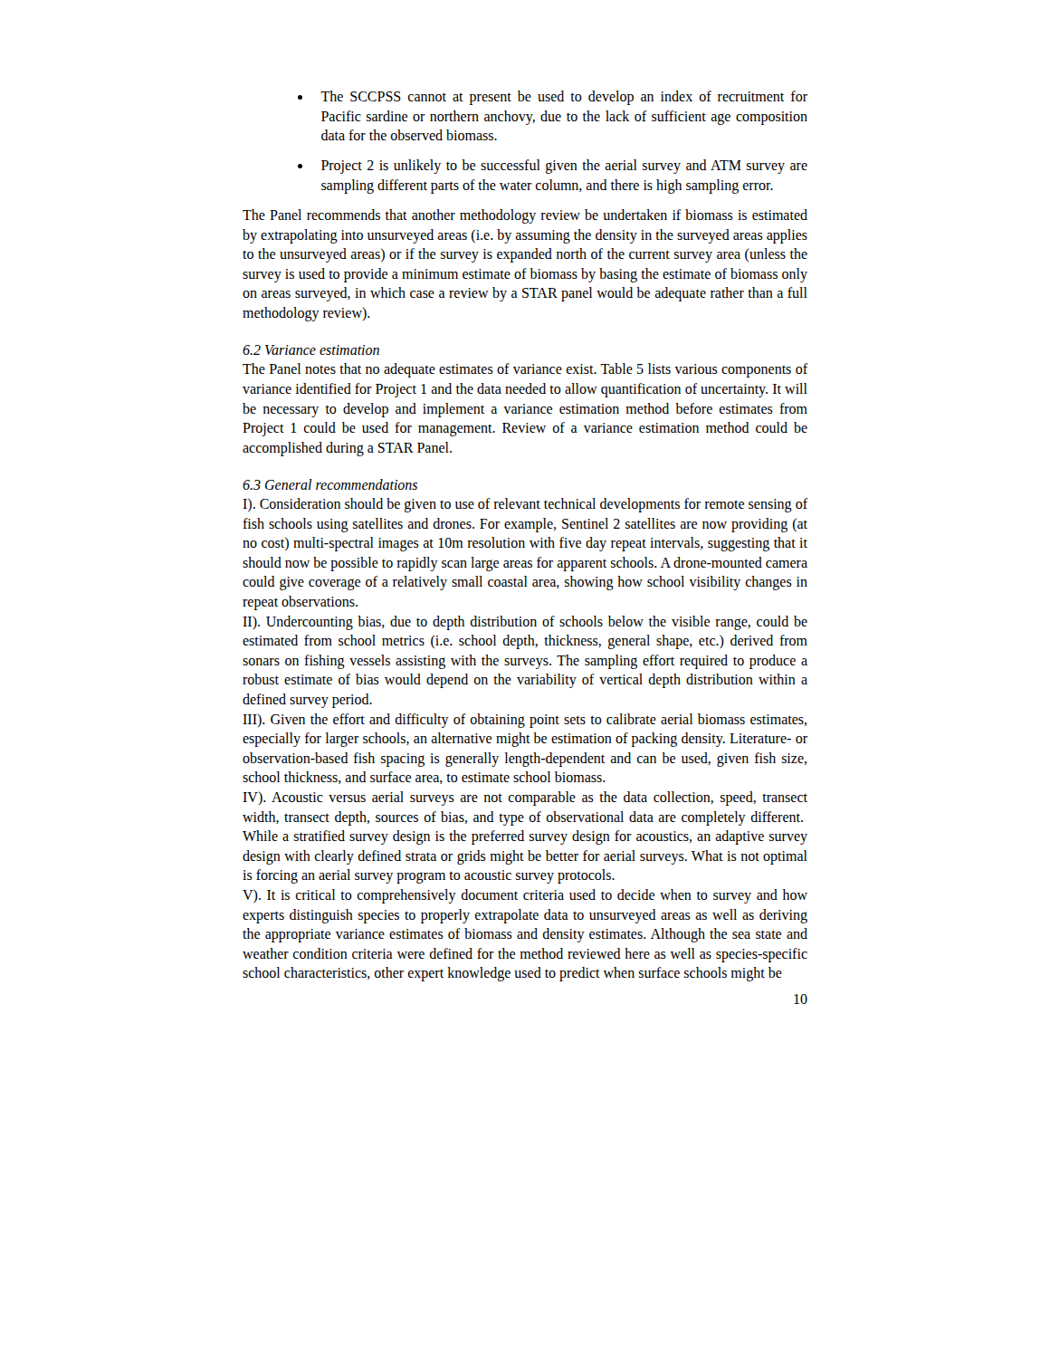The SCCPSS cannot at present be used to develop an index of recruitment for Pacific sardine or northern anchovy, due to the lack of sufficient age composition data for the observed biomass.
Project 2 is unlikely to be successful given the aerial survey and ATM survey are sampling different parts of the water column, and there is high sampling error.
The Panel recommends that another methodology review be undertaken if biomass is estimated by extrapolating into unsurveyed areas (i.e. by assuming the density in the surveyed areas applies to the unsurveyed areas) or if the survey is expanded north of the current survey area (unless the survey is used to provide a minimum estimate of biomass by basing the estimate of biomass only on areas surveyed, in which case a review by a STAR panel would be adequate rather than a full methodology review).
6.2 Variance estimation
The Panel notes that no adequate estimates of variance exist. Table 5 lists various components of variance identified for Project 1 and the data needed to allow quantification of uncertainty. It will be necessary to develop and implement a variance estimation method before estimates from Project 1 could be used for management. Review of a variance estimation method could be accomplished during a STAR Panel.
6.3 General recommendations
I). Consideration should be given to use of relevant technical developments for remote sensing of fish schools using satellites and drones. For example, Sentinel 2 satellites are now providing (at no cost) multi-spectral images at 10m resolution with five day repeat intervals, suggesting that it should now be possible to rapidly scan large areas for apparent schools. A drone-mounted camera could give coverage of a relatively small coastal area, showing how school visibility changes in repeat observations.
II). Undercounting bias, due to depth distribution of schools below the visible range, could be estimated from school metrics (i.e. school depth, thickness, general shape, etc.) derived from sonars on fishing vessels assisting with the surveys. The sampling effort required to produce a robust estimate of bias would depend on the variability of vertical depth distribution within a defined survey period.
III). Given the effort and difficulty of obtaining point sets to calibrate aerial biomass estimates, especially for larger schools, an alternative might be estimation of packing density. Literature- or observation-based fish spacing is generally length-dependent and can be used, given fish size, school thickness, and surface area, to estimate school biomass.
IV). Acoustic versus aerial surveys are not comparable as the data collection, speed, transect width, transect depth, sources of bias, and type of observational data are completely different. While a stratified survey design is the preferred survey design for acoustics, an adaptive survey design with clearly defined strata or grids might be better for aerial surveys. What is not optimal is forcing an aerial survey program to acoustic survey protocols.
V). It is critical to comprehensively document criteria used to decide when to survey and how experts distinguish species to properly extrapolate data to unsurveyed areas as well as deriving the appropriate variance estimates of biomass and density estimates. Although the sea state and weather condition criteria were defined for the method reviewed here as well as species-specific school characteristics, other expert knowledge used to predict when surface schools might be
10